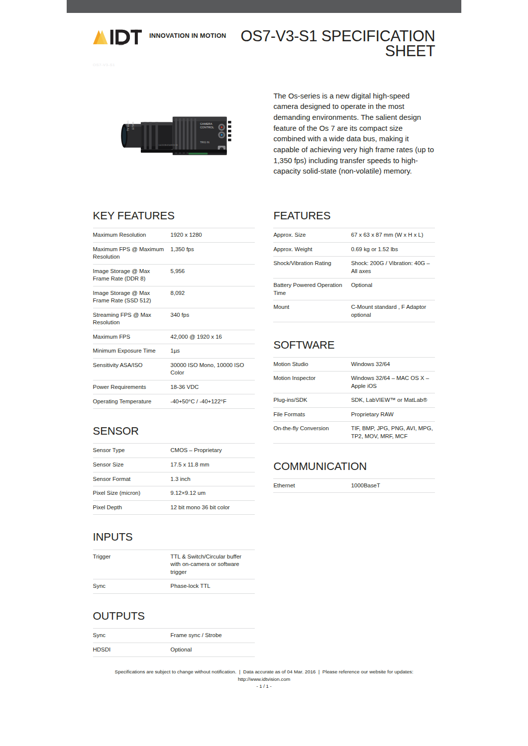INNOVATION IN MOTION
OS7-V3-S1 SPECIFICATION SHEET
OS7-V3-S1
CAMERA CONTROL TRIG IN TV LENS 12.5mm 1.4 2 2.8 4 5.6 8 11 16
The Os-series is a new digital high-speed camera designed to operate in the most demanding environments. The salient design feature of the Os 7 are its compact size combined with a wide data bus, making it capable of achieving very high frame rates (up to 1,350 fps) including transfer speeds to high-capacity solid-state (non-volatile) memory.
KEY FEATURES
| Maximum Resolution | 1920 x 1280 |
| Maximum FPS @ Maximum Resolution | 1,350 fps |
| Image Storage @ Max Frame Rate (DDR 8) | 5,956 |
| Image Storage @ Max Frame Rate (SSD 512) | 8,092 |
| Streaming FPS @ Max Resolution | 340 fps |
| Maximum FPS | 42,000 @ 1920 x 16 |
| Minimum Exposure Time | 1µs |
| Sensitivity ASA/ISO | 30000 ISO Mono, 10000 ISO Color |
| Power Requirements | 18-36 VDC |
| Operating Temperature | -40+50°C / -40+122°F |
SENSOR
| Sensor Type | CMOS – Proprietary |
| Sensor Size | 17.5 x 11.8 mm |
| Sensor Format | 1.3 inch |
| Pixel Size (micron) | 9.12×9.12 um |
| Pixel Depth | 12 bit mono 36 bit color |
INPUTS
| Trigger | TTL & Switch/Circular buffer with on-camera or software trigger |
| Sync | Phase-lock TTL |
OUTPUTS
| Sync | Frame sync / Strobe |
| HDSDI | Optional |
FEATURES
| Approx. Size | 67 x 63 x 87 mm (W x H x L) |
| Approx. Weight | 0.69 kg or 1.52 lbs |
| Shock/Vibration Rating | Shock: 200G / Vibration: 40G – All axes |
| Battery Powered Operation Time | Optional |
| Mount | C-Mount standard , F Adaptor optional |
SOFTWARE
| Motion Studio | Windows 32/64 |
| Motion Inspector | Windows 32/64 – MAC OS X – Apple iOS |
| Plug-ins/SDK | SDK, LabVIEW™ or MatLab® |
| File Formats | Proprietary RAW |
| On-the-fly Conversion | TIF, BMP, JPG, PNG, AVI, MPG, TP2, MOV, MRF, MCF |
COMMUNICATION
| Ethernet | 1000BaseT |
Specifications are subject to change without notification. | Data accurate as of 04 Mar. 2016 | Please reference our website for updates: http://www.idtvision.com
- 1 / 1 -